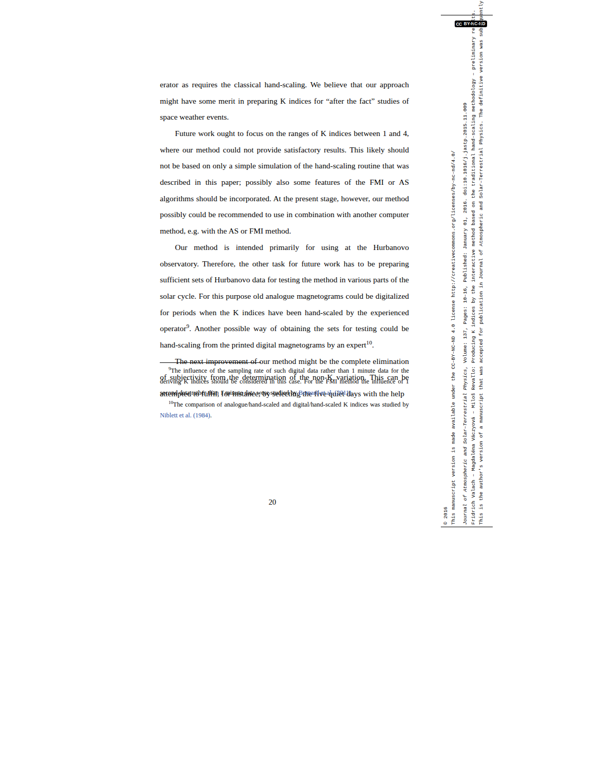CC BY-NC-ND
This is the author's version of a manuscript that was accepted for publication in Journal of Atmospheric and Solar–Terrestrial Physics. The definitive version was subsequently published in:
Fridrich Valach – Magdaléna Váczyová – Miloš Revaľlo: Producing K indices by the interactive method based on the traditional hand-scaling methodology – preliminary results.
Journal of Atmospheric and Solar–Terrestrial Physics, Volume: 137, Pages: 10–16, Published: January 01, 2016. doi:10.1016/j.jastp.2015.11.009
This manuscript version is made available under the CC–BY–NC–ND 4.0 license http://creativecommons.org/licenses/by-nc-nd/4.0/
© 2016
erator as requires the classical hand-scaling. We believe that our approach might have some merit in preparing K indices for “after the fact” studies of space weather events.
Future work ought to focus on the ranges of K indices between 1 and 4, where our method could not provide satisfactory results. This likely should not be based on only a simple simulation of the hand-scaling routine that was described in this paper; possibly also some features of the FMI or AS algorithms should be incorporated. At the present stage, however, our method possibly could be recommended to use in combination with another computer method, e.g. with the AS or FMI method.
Our method is intended primarily for using at the Hurbanovo observatory. Therefore, the other task for future work has to be preparing sufficient sets of Hurbanovo data for testing the method in various parts of the solar cycle. For this purpose old analogue magnetograms could be digitalized for periods when the K indices have been hand-scaled by the experienced operator9. Another possible way of obtaining the sets for testing could be hand-scaling from the printed digital magnetograms by an expert10.
The next improvement of our method might be the complete elimination of subjectivity from the determination of the non-K variation. This can be attempted to fulfil, for instance, by selecting the five quiet days with the help
9The influence of the sampling rate of such digital data rather than 1 minute data for the deriving K indices should be considered in this case. For the FMI method the influence of 1 second data rather than 1 minute data were studied by Bernard et al. (2011).
10The comparison of analogue/hand-scaled and digital/hand-scaled K indices was studied by Niblett et al. (1984).
20